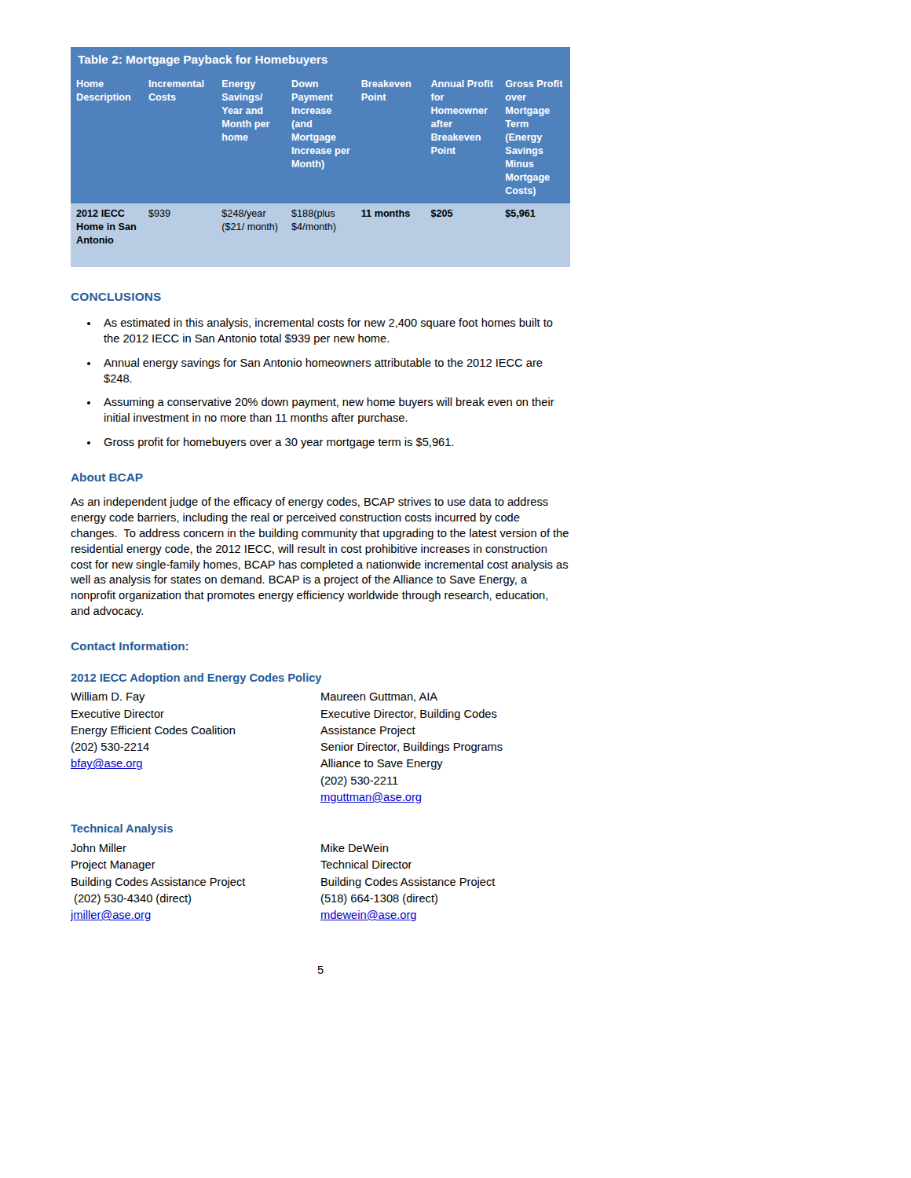Table 2: Mortgage Payback for Homebuyers
| Home Description | Incremental Costs | Energy Savings/ Year and Month per home | Down Payment Increase (and Mortgage Increase per Month) | Breakeven Point | Annual Profit for Homeowner after Breakeven Point | Gross Profit over Mortgage Term (Energy Savings Minus Mortgage Costs) |
| --- | --- | --- | --- | --- | --- | --- |
| 2012 IECC Home in San Antonio | $939 | $248/year ($21/ month) | $188(plus $4/month) | 11 months | $205 | $5,961 |
CONCLUSIONS
As estimated in this analysis, incremental costs for new 2,400 square foot homes built to the 2012 IECC in San Antonio total $939 per new home.
Annual energy savings for San Antonio homeowners attributable to the 2012 IECC are $248.
Assuming a conservative 20% down payment, new home buyers will break even on their initial investment in no more than 11 months after purchase.
Gross profit for homebuyers over a 30 year mortgage term is $5,961.
About BCAP
As an independent judge of the efficacy of energy codes, BCAP strives to use data to address energy code barriers, including the real or perceived construction costs incurred by code changes. To address concern in the building community that upgrading to the latest version of the residential energy code, the 2012 IECC, will result in cost prohibitive increases in construction cost for new single-family homes, BCAP has completed a nationwide incremental cost analysis as well as analysis for states on demand. BCAP is a project of the Alliance to Save Energy, a nonprofit organization that promotes energy efficiency worldwide through research, education, and advocacy.
Contact Information:
2012 IECC Adoption and Energy Codes Policy
| William D. Fay Executive Director Energy Efficient Codes Coalition (202) 530-2214 bfay@ase.org | Maureen Guttman, AIA Executive Director, Building Codes Assistance Project Senior Director, Buildings Programs Alliance to Save Energy (202) 530-2211 mguttman@ase.org |
Technical Analysis
| John Miller Project Manager Building Codes Assistance Project (202) 530-4340 (direct) jmiller@ase.org | Mike DeWein Technical Director Building Codes Assistance Project (518) 664-1308 (direct) mdewein@ase.org |
5